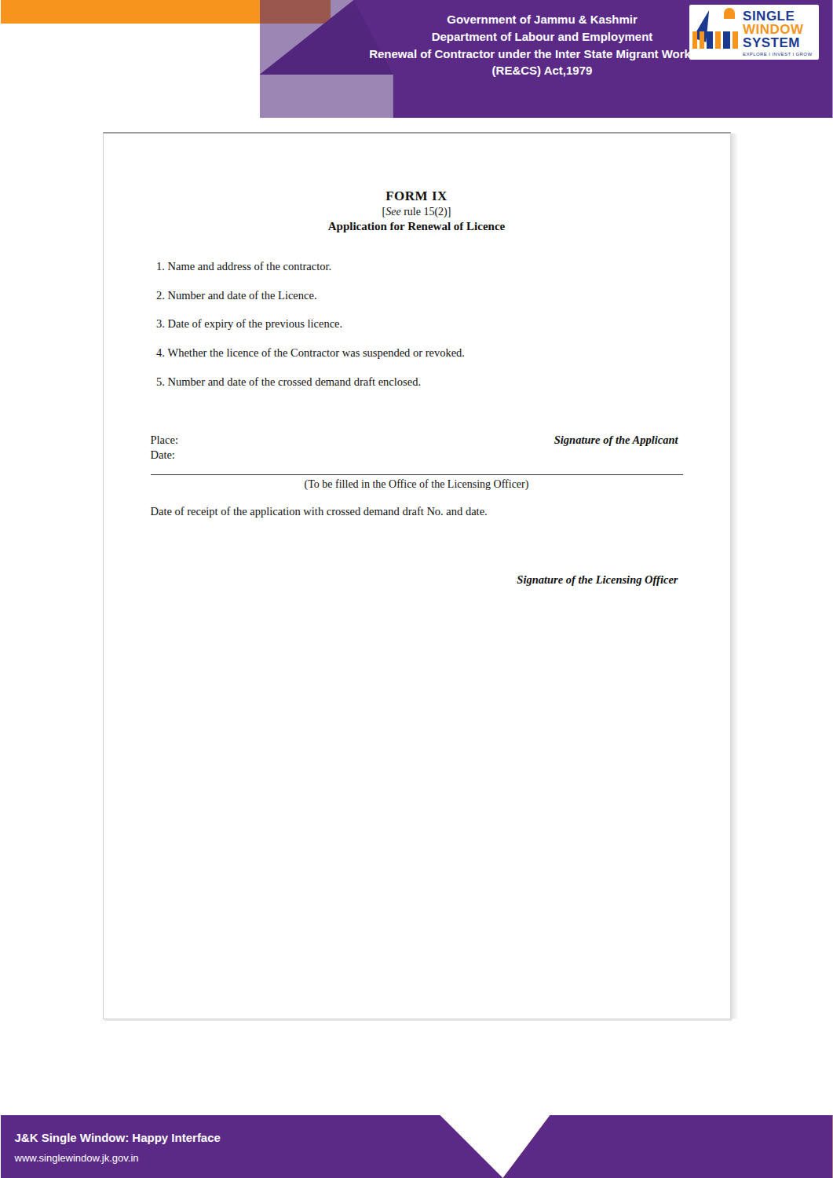Government of Jammu & Kashmir
Department of Labour and Employment
Renewal of Contractor under the Inter State Migrant Workmen
(RE&CS) Act,1979
SINGLE
WINDOW
SYSTEM
EXPLORE I INVEST I GROW
FORM IX
[See rule 15(2)]
Application for Renewal of Licence
Name and address of the contractor.
Number and date of the Licence.
Date of expiry of the previous licence.
Whether the licence of the Contractor was suspended or revoked.
Number and date of the crossed demand draft enclosed.
Place:
Date:
Signature of the Applicant
(To be filled in the Office of the Licensing Officer)
Date of receipt of the application with crossed demand draft No. and date.
Signature of the Licensing Officer
J&K Single Window: Happy Interface
www.singlewindow.jk.gov.in